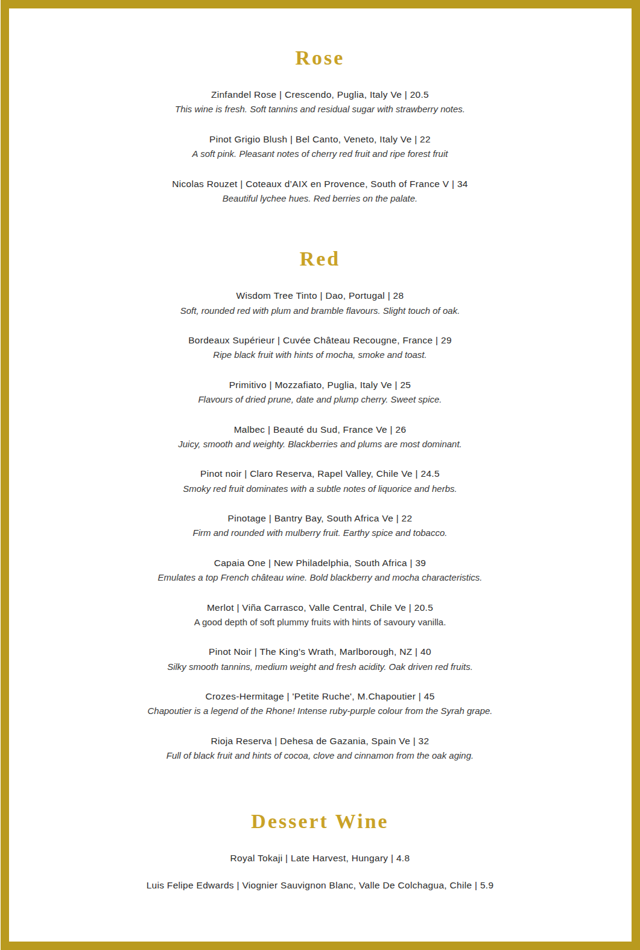Rose
Zinfandel Rose | Crescendo, Puglia, Italy Ve | 20.5
This wine is fresh. Soft tannins and residual sugar with strawberry notes.
Pinot Grigio Blush | Bel Canto, Veneto, Italy Ve | 22
A soft pink. Pleasant notes of cherry red fruit and ripe forest fruit
Nicolas Rouzet | Coteaux d’AIX en Provence, South of France V | 34
Beautiful lychee hues. Red berries on the palate.
Red
Wisdom Tree Tinto | Dao, Portugal | 28
Soft, rounded red with plum and bramble flavours. Slight touch of oak.
Bordeaux Supérieur | Cuvée Château Recougne, France | 29
Ripe black fruit with hints of mocha, smoke and toast.
Primitivo | Mozzafiato, Puglia, Italy Ve | 25
Flavours of dried prune, date and plump cherry. Sweet spice.
Malbec | Beauté du Sud, France Ve | 26
Juicy, smooth and weighty. Blackberries and plums are most dominant.
Pinot noir | Claro Reserva, Rapel Valley, Chile Ve | 24.5
Smoky red fruit dominates with a subtle notes of liquorice and herbs.
Pinotage | Bantry Bay, South Africa Ve | 22
Firm and rounded with mulberry fruit. Earthy spice and tobacco.
Capaia One | New Philadelphia, South Africa | 39
Emulates a top French château wine. Bold blackberry and mocha characteristics.
Merlot | Viña Carrasco, Valle Central, Chile Ve | 20.5
A good depth of soft plummy fruits with hints of savoury vanilla.
Pinot Noir | The King’s Wrath, Marlborough, NZ | 40
Silky smooth tannins, medium weight and fresh acidity. Oak driven red fruits.
Crozes-Hermitage | 'Petite Ruche', M.Chapoutier | 45
Chapoutier is a legend of the Rhone! Intense ruby-purple colour from the Syrah grape.
Rioja Reserva | Dehesa de Gazania, Spain Ve | 32
Full of black fruit and hints of cocoa, clove and cinnamon from the oak aging.
Dessert Wine
Royal Tokaji | Late Harvest, Hungary | 4.8
Luis Felipe Edwards | Viognier Sauvignon Blanc, Valle De Colchagua, Chile | 5.9